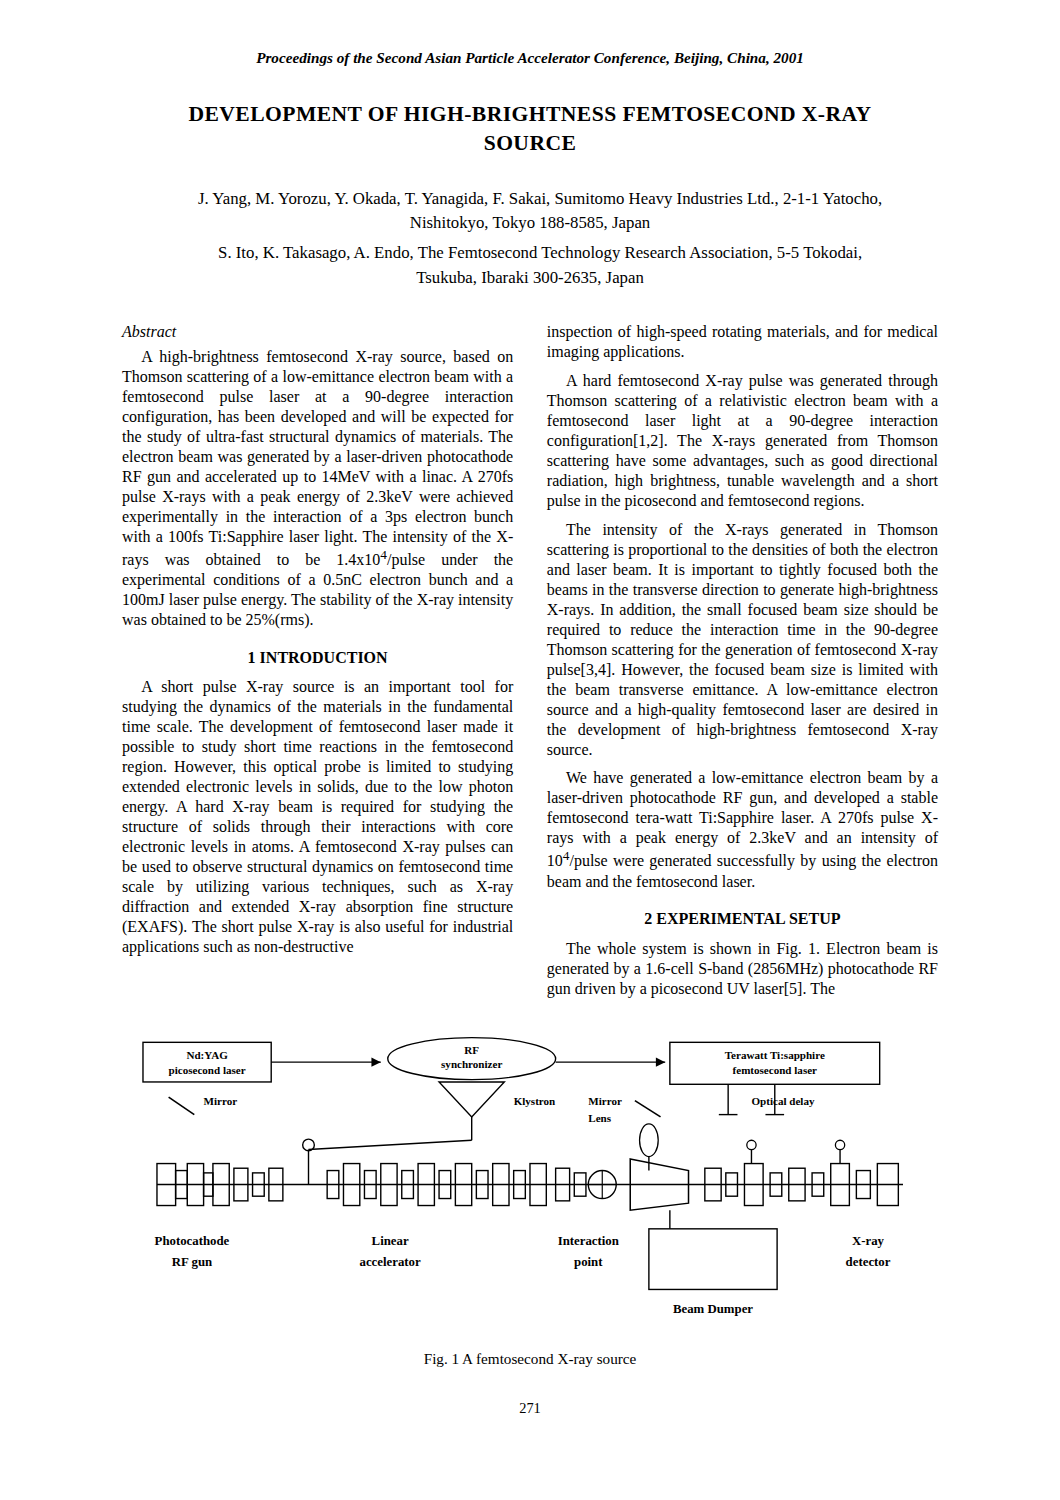Proceedings of the Second Asian Particle Accelerator Conference, Beijing, China, 2001
DEVELOPMENT OF HIGH-BRIGHTNESS FEMTOSECOND X-RAY
SOURCE
J. Yang, M. Yorozu, Y. Okada, T. Yanagida, F. Sakai, Sumitomo Heavy Industries Ltd., 2-1-1 Yatocho,
Nishitokyo, Tokyo 188-8585, Japan
S. Ito, K. Takasago, A. Endo, The Femtosecond Technology Research Association, 5-5 Tokodai,
Tsukuba, Ibaraki 300-2635, Japan
Abstract
A high-brightness femtosecond X-ray source, based on Thomson scattering of a low-emittance electron beam with a femtosecond pulse laser at a 90-degree interaction configuration, has been developed and will be expected for the study of ultra-fast structural dynamics of materials. The electron beam was generated by a laser-driven photocathode RF gun and accelerated up to 14MeV with a linac. A 270fs pulse X-rays with a peak energy of 2.3keV were achieved experimentally in the interaction of a 3ps electron bunch with a 100fs Ti:Sapphire laser light. The intensity of the X-rays was obtained to be 1.4x104/pulse under the experimental conditions of a 0.5nC electron bunch and a 100mJ laser pulse energy. The stability of the X-ray intensity was obtained to be 25%(rms).
1 Introduction
A short pulse X-ray source is an important tool for studying the dynamics of the materials in the fundamental time scale. The development of femtosecond laser made it possible to study short time reactions in the femtosecond region. However, this optical probe is limited to studying extended electronic levels in solids, due to the low photon energy. A hard X-ray beam is required for studying the structure of solids through their interactions with core electronic levels in atoms. A femtosecond X-ray pulses can be used to observe structural dynamics on femtosecond time scale by utilizing various techniques, such as X-ray diffraction and extended X-ray absorption fine structure (EXAFS). The short pulse X-ray is also useful for industrial applications such as non-destructive
inspection of high-speed rotating materials, and for medical imaging applications.
A hard femtosecond X-ray pulse was generated through Thomson scattering of a relativistic electron beam with a femtosecond laser light at a 90-degree interaction configuration[1,2]. The X-rays generated from Thomson scattering have some advantages, such as good directional radiation, high brightness, tunable wavelength and a short pulse in the picosecond and femtosecond regions.
The intensity of the X-rays generated in Thomson scattering is proportional to the densities of both the electron and laser beam. It is important to tightly focused both the beams in the transverse direction to generate high-brightness X-rays. In addition, the small focused beam size should be required to reduce the interaction time in the 90-degree Thomson scattering for the generation of femtosecond X-ray pulse[3,4]. However, the focused beam size is limited with the beam transverse emittance. A low-emittance electron source and a high-quality femtosecond laser are desired in the development of high-brightness femtosecond X-ray source.
We have generated a low-emittance electron beam by a laser-driven photocathode RF gun, and developed a stable femtosecond tera-watt Ti:Sapphire laser. A 270fs pulse X-rays with a peak energy of 2.3keV and an intensity of 104/pulse were generated successfully by using the electron beam and the femtosecond laser.
2 Experimental Setup
The whole system is shown in Fig. 1. Electron beam is generated by a 1.6-cell S-band (2856MHz) photocathode RF gun driven by a picosecond UV laser[5]. The
Nd:YAG picosecond laser RF synchronizer Terawatt Ti:sapphire femtosecond laser Mirror Klystron Mirror Lens Optical delay Photocathode RF gun Linear accelerator Interaction point X-ray detector Beam Dumper
Fig. 1 A femtosecond X-ray source
271